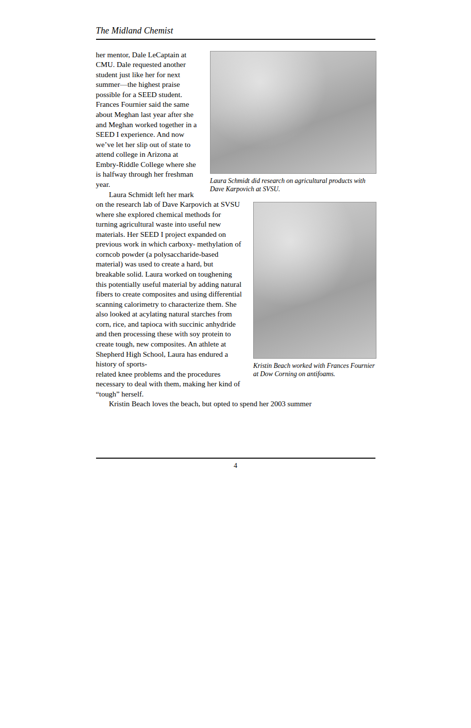The Midland Chemist
Laura Schmidt did research on agricultural products with Dave Karpovich at SVSU.
her mentor, Dale LeCaptain at CMU. Dale requested another student just like her for next summer—the highest praise possible for a SEED student. Frances Fournier said the same about Meghan last year after she and Meghan worked together in a SEED I experience. And now we’ve let her slip out of state to attend college in Arizona at Embry-Riddle College where she is halfway through her freshman year.
Kristin Beach worked with Frances Fournier at Dow Corning on antifoams.
Laura Schmidt left her mark on the research lab of Dave Karpovich at SVSU where she explored chemical methods for turning agricultural waste into useful new materials. Her SEED I project expanded on previous work in which carboxy- methylation of corncob powder (a polysaccharide-based material) was used to create a hard, but breakable solid. Laura worked on toughening this potentially useful material by adding natural fibers to create composites and using differential scanning calorimetry to characterize them. She also looked at acylating natural starches from corn, rice, and tapioca with succinic anhydride and then processing these with soy protein to create tough, new composites. An athlete at Shepherd High School, Laura has endured a history of sports-
related knee problems and the procedures necessary to deal with them, making her kind of “tough” herself.
Kristin Beach loves the beach, but opted to spend her 2003 summer
4